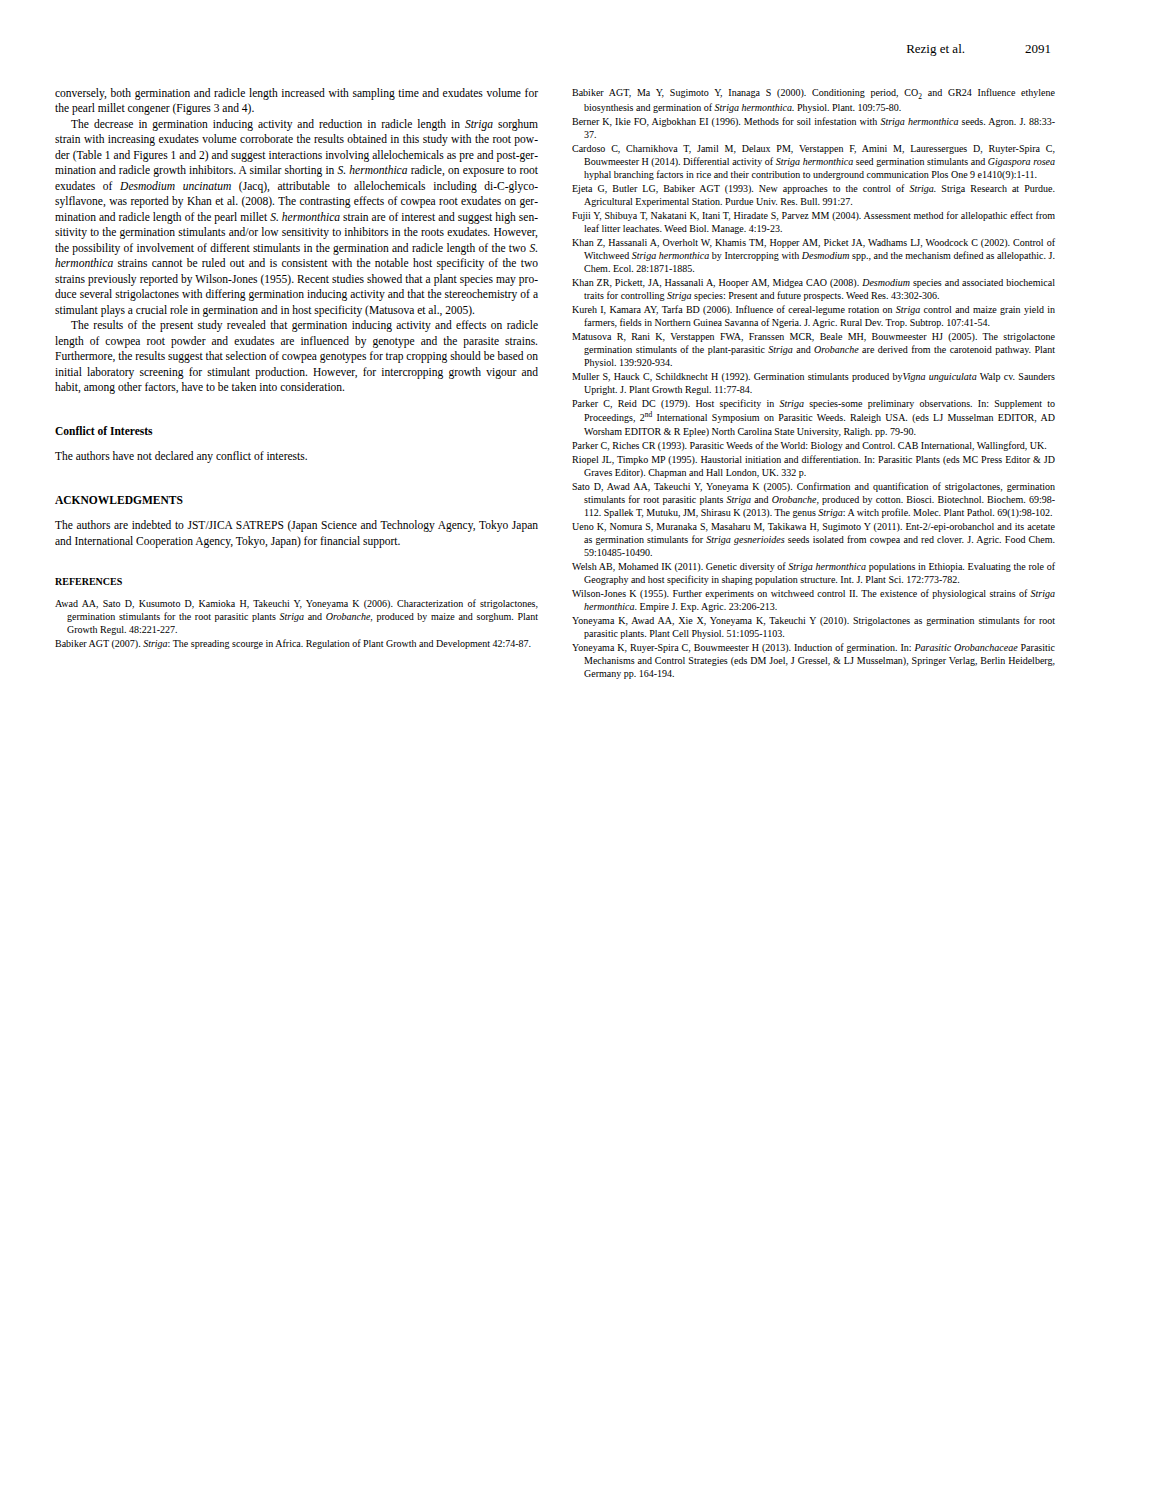Rezig et al. 2091
conversely, both germination and radicle length increased with sampling time and exudates volume for the pearl millet congener (Figures 3 and 4).
The decrease in germination inducing activity and reduction in radicle length in Striga sorghum strain with increasing exudates volume corroborate the results obtained in this study with the root powder (Table 1 and Figures 1 and 2) and suggest interactions involving allelochemicals as pre and post-germination and radicle growth inhibitors. A similar shorting in S. hermonthica radicle, on exposure to root exudates of Desmodium uncinatum (Jacq), attributable to allelochemicals including di-C-glycosylflavone, was reported by Khan et al. (2008). The contrasting effects of cowpea root exudates on germination and radicle length of the pearl millet S. hermonthica strain are of interest and suggest high sensitivity to the germination stimulants and/or low sensitivity to inhibitors in the roots exudates. However, the possibility of involvement of different stimulants in the germination and radicle length of the two S. hermonthica strains cannot be ruled out and is consistent with the notable host specificity of the two strains previously reported by Wilson-Jones (1955). Recent studies showed that a plant species may produce several strigolactones with differing germination inducing activity and that the stereochemistry of a stimulant plays a crucial role in germination and in host specificity (Matusova et al., 2005).
The results of the present study revealed that germination inducing activity and effects on radicle length of cowpea root powder and exudates are influenced by genotype and the parasite strains. Furthermore, the results suggest that selection of cowpea genotypes for trap cropping should be based on initial laboratory screening for stimulant production. However, for intercropping growth vigour and habit, among other factors, have to be taken into consideration.
Conflict of Interests
The authors have not declared any conflict of interests.
ACKNOWLEDGMENTS
The authors are indebted to JST/JICA SATREPS (Japan Science and Technology Agency, Tokyo Japan and International Cooperation Agency, Tokyo, Japan) for financial support.
REFERENCES
Awad AA, Sato D, Kusumoto D, Kamioka H, Takeuchi Y, Yoneyama K (2006). Characterization of strigolactones, germination stimulants for the root parasitic plants Striga and Orobanche, produced by maize and sorghum. Plant Growth Regul. 48:221-227.
Babiker AGT (2007). Striga: The spreading scourge in Africa. Regulation of Plant Growth and Development 42:74-87.
Babiker AGT, Ma Y, Sugimoto Y, Inanaga S (2000). Conditioning period, CO2 and GR24 Influence ethylene biosynthesis and germination of Striga hermonthica. Physiol. Plant. 109:75-80.
Berner K, Ikie FO, Aigbokhan EI (1996). Methods for soil infestation with Striga hermonthica seeds. Agron. J. 88:33-37.
Cardoso C, Charnikhova T, Jamil M, Delaux PM, Verstappen F, Amini M, Lauressergues D, Ruyter-Spira C, Bouwmeester H (2014). Differential activity of Striga hermonthica seed germination stimulants and Gigaspora rosea hyphal branching factors in rice and their contribution to underground communication Plos One 9 e1410(9):1-11.
Ejeta G, Butler LG, Babiker AGT (1993). New approaches to the control of Striga. Striga Research at Purdue. Agricultural Experimental Station. Purdue Univ. Res. Bull. 991:27.
Fujii Y, Shibuya T, Nakatani K, Itani T, Hiradate S, Parvez MM (2004). Assessment method for allelopathic effect from leaf litter leachates. Weed Biol. Manage. 4:19-23.
Khan Z, Hassanali A, Overholt W, Khamis TM, Hopper AM, Picket JA, Wadhams LJ, Woodcock C (2002). Control of Witchweed Striga hermonthica by Intercropping with Desmodium spp., and the mechanism defined as allelopathic. J. Chem. Ecol. 28:1871-1885.
Khan ZR, Pickett, JA, Hassanali A, Hooper AM, Midgea CAO (2008). Desmodium species and associated biochemical traits for controlling Striga species: Present and future prospects. Weed Res. 43:302-306.
Kureh I, Kamara AY, Tarfa BD (2006). Influence of cereal-legume rotation on Striga control and maize grain yield in farmers, fields in Northern Guinea Savanna of Ngeria. J. Agric. Rural Dev. Trop. Subtrop. 107:41-54.
Matusova R, Rani K, Verstappen FWA, Franssen MCR, Beale MH, Bouwmeester HJ (2005). The strigolactone germination stimulants of the plant-parasitic Striga and Orobanche are derived from the carotenoid pathway. Plant Physiol. 139:920-934.
Muller S, Hauck C, Schildknecht H (1992). Germination stimulants produced byVigna unguiculata Walp cv. Saunders Upright. J. Plant Growth Regul. 11:77-84.
Parker C, Reid DC (1979). Host specificity in Striga species-some preliminary observations. In: Supplement to Proceedings, 2nd International Symposium on Parasitic Weeds. Raleigh USA. (eds LJ Musselman EDITOR, AD Worsham EDITOR & R Eplee) North Carolina State University, Raligh. pp. 79-90.
Parker C, Riches CR (1993). Parasitic Weeds of the World: Biology and Control. CAB International, Wallingford, UK.
Riopel JL, Timpko MP (1995). Haustorial initiation and differentiation. In: Parasitic Plants (eds MC Press Editor & JD Graves Editor). Chapman and Hall London, UK. 332 p.
Sato D, Awad AA, Takeuchi Y, Yoneyama K (2005). Confirmation and quantification of strigolactones, germination stimulants for root parasitic plants Striga and Orobanche, produced by cotton. Biosci. Biotechnol. Biochem. 69:98-112. Spallek T, Mutuku, JM, Shirasu K (2013). The genus Striga: A witch profile. Molec. Plant Pathol. 69(1):98-102.
Ueno K, Nomura S, Muranaka S, Masaharu M, Takikawa H, Sugimoto Y (2011). Ent-2/-epi-orobanchol and its acetate as germination stimulants for Striga gesnerioides seeds isolated from cowpea and red clover. J. Agric. Food Chem. 59:10485-10490.
Welsh AB, Mohamed IK (2011). Genetic diversity of Striga hermonthica populations in Ethiopia. Evaluating the role of Geography and host specificity in shaping population structure. Int. J. Plant Sci. 172:773-782.
Wilson-Jones K (1955). Further experiments on witchweed control II. The existence of physiological strains of Striga hermonthica. Empire J. Exp. Agric. 23:206-213.
Yoneyama K, Awad AA, Xie X, Yoneyama K, Takeuchi Y (2010). Strigolactones as germination stimulants for root parasitic plants. Plant Cell Physiol. 51:1095-1103.
Yoneyama K, Ruyer-Spira C, Bouwmeester H (2013). Induction of germination. In: Parasitic Orobanchaceae Parasitic Mechanisms and Control Strategies (eds DM Joel, J Gressel, & LJ Musselman), Springer Verlag, Berlin Heidelberg, Germany pp. 164-194.